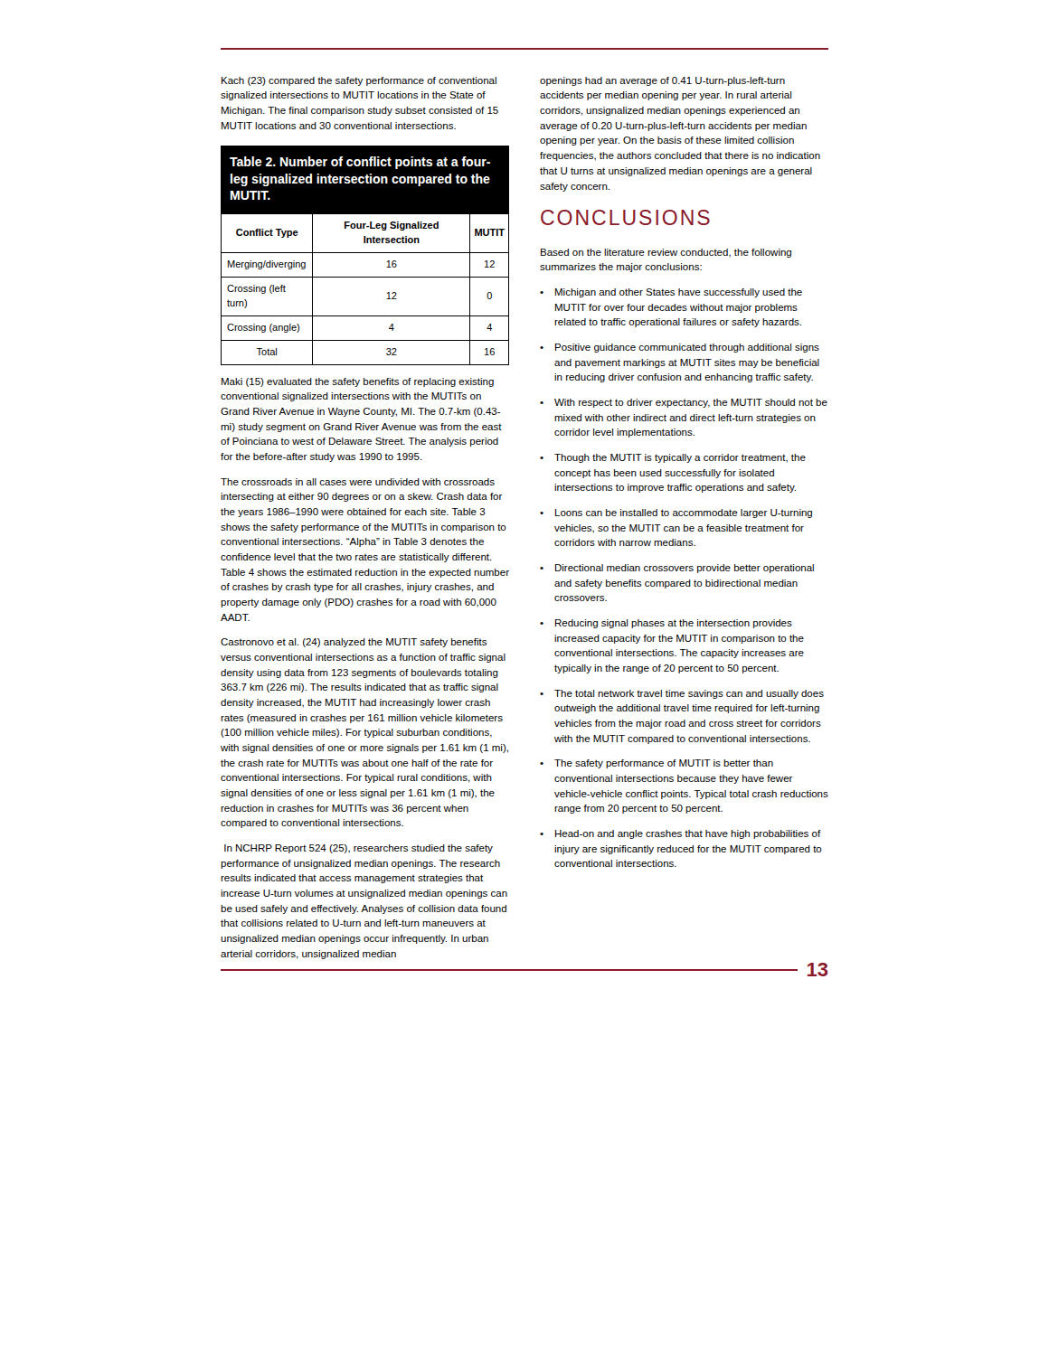Kach (23) compared the safety performance of conventional signalized intersections to MUTIT locations in the State of Michigan. The final comparison study subset consisted of 15 MUTIT locations and 30 conventional intersections.
Table 2. Number of conflict points at a four-leg signalized intersection compared to the MUTIT.
| Conflict Type | Four-Leg Signalized Intersection | MUTIT |
| --- | --- | --- |
| Merging/diverging | 16 | 12 |
| Crossing (left turn) | 12 | 0 |
| Crossing (angle) | 4 | 4 |
| Total | 32 | 16 |
Maki (15) evaluated the safety benefits of replacing existing conventional signalized intersections with the MUTITs on Grand River Avenue in Wayne County, MI. The 0.7-km (0.43-mi) study segment on Grand River Avenue was from the east of Poinciana to west of Delaware Street. The analysis period for the before-after study was 1990 to 1995.
The crossroads in all cases were undivided with crossroads intersecting at either 90 degrees or on a skew. Crash data for the years 1986–1990 were obtained for each site. Table 3 shows the safety performance of the MUTITs in comparison to conventional intersections. “Alpha” in Table 3 denotes the confidence level that the two rates are statistically different. Table 4 shows the estimated reduction in the expected number of crashes by crash type for all crashes, injury crashes, and property damage only (PDO) crashes for a road with 60,000 AADT.
Castronovo et al. (24) analyzed the MUTIT safety benefits versus conventional intersections as a function of traffic signal density using data from 123 segments of boulevards totaling 363.7 km (226 mi). The results indicated that as traffic signal density increased, the MUTIT had increasingly lower crash rates (measured in crashes per 161 million vehicle kilometers (100 million vehicle miles). For typical suburban conditions, with signal densities of one or more signals per 1.61 km (1 mi), the crash rate for MUTITs was about one half of the rate for conventional intersections. For typical rural conditions, with signal densities of one or less signal per 1.61 km (1 mi), the reduction in crashes for MUTITs was 36 percent when compared to conventional intersections.
In NCHRP Report 524 (25), researchers studied the safety performance of unsignalized median openings. The research results indicated that access management strategies that increase U-turn volumes at unsignalized median openings can be used safely and effectively. Analyses of collision data found that collisions related to U-turn and left-turn maneuvers at unsignalized median openings occur infrequently. In urban arterial corridors, unsignalized median
openings had an average of 0.41 U-turn-plus-left-turn accidents per median opening per year. In rural arterial corridors, unsignalized median openings experienced an average of 0.20 U-turn-plus-left-turn accidents per median opening per year. On the basis of these limited collision frequencies, the authors concluded that there is no indication that U turns at unsignalized median openings are a general safety concern.
CONCLUSIONS
Based on the literature review conducted, the following summarizes the major conclusions:
Michigan and other States have successfully used the MUTIT for over four decades without major problems related to traffic operational failures or safety hazards.
Positive guidance communicated through additional signs and pavement markings at MUTIT sites may be beneficial in reducing driver confusion and enhancing traffic safety.
With respect to driver expectancy, the MUTIT should not be mixed with other indirect and direct left-turn strategies on corridor level implementations.
Though the MUTIT is typically a corridor treatment, the concept has been used successfully for isolated intersections to improve traffic operations and safety.
Loons can be installed to accommodate larger U-turning vehicles, so the MUTIT can be a feasible treatment for corridors with narrow medians.
Directional median crossovers provide better operational and safety benefits compared to bidirectional median crossovers.
Reducing signal phases at the intersection provides increased capacity for the MUTIT in comparison to the conventional intersections. The capacity increases are typically in the range of 20 percent to 50 percent.
The total network travel time savings can and usually does outweigh the additional travel time required for left-turning vehicles from the major road and cross street for corridors with the MUTIT compared to conventional intersections.
The safety performance of MUTIT is better than conventional intersections because they have fewer vehicle-vehicle conflict points. Typical total crash reductions range from 20 percent to 50 percent.
Head-on and angle crashes that have high probabilities of injury are significantly reduced for the MUTIT compared to conventional intersections.
13